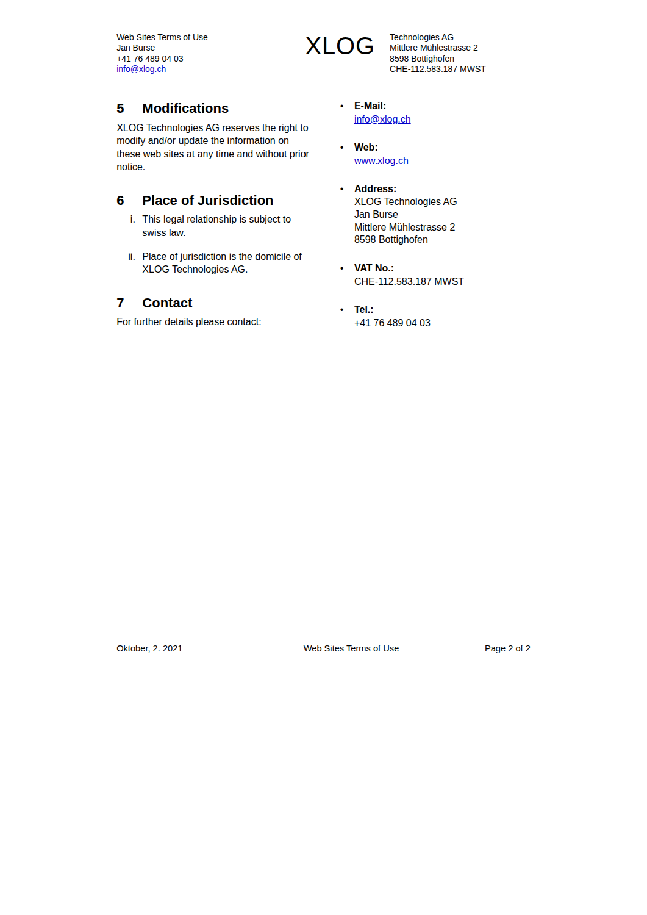Web Sites Terms of Use
Jan Burse
+41 76 489 04 03
info@xlog.ch
XLOG
Technologies AG
Mittlere Mühlestrasse 2
8598 Bottighofen
CHE-112.583.187 MWST
5 Modifications
XLOG Technologies AG reserves the right to modify and/or update the information on these web sites at any time and without prior notice.
6 Place of Jurisdiction
i. This legal relationship is subject to swiss law.
ii. Place of jurisdiction is the domicile of XLOG Technologies AG.
7 Contact
For further details please contact:
E-Mail:
info@xlog.ch
Web:
www.xlog.ch
Address:
XLOG Technologies AG
Jan Burse
Mittlere Mühlestrasse 2
8598 Bottighofen
VAT No.:
CHE-112.583.187 MWST
Tel.:
+41 76 489 04 03
Oktober, 2. 2021
Web Sites Terms of Use
Page 2 of 2